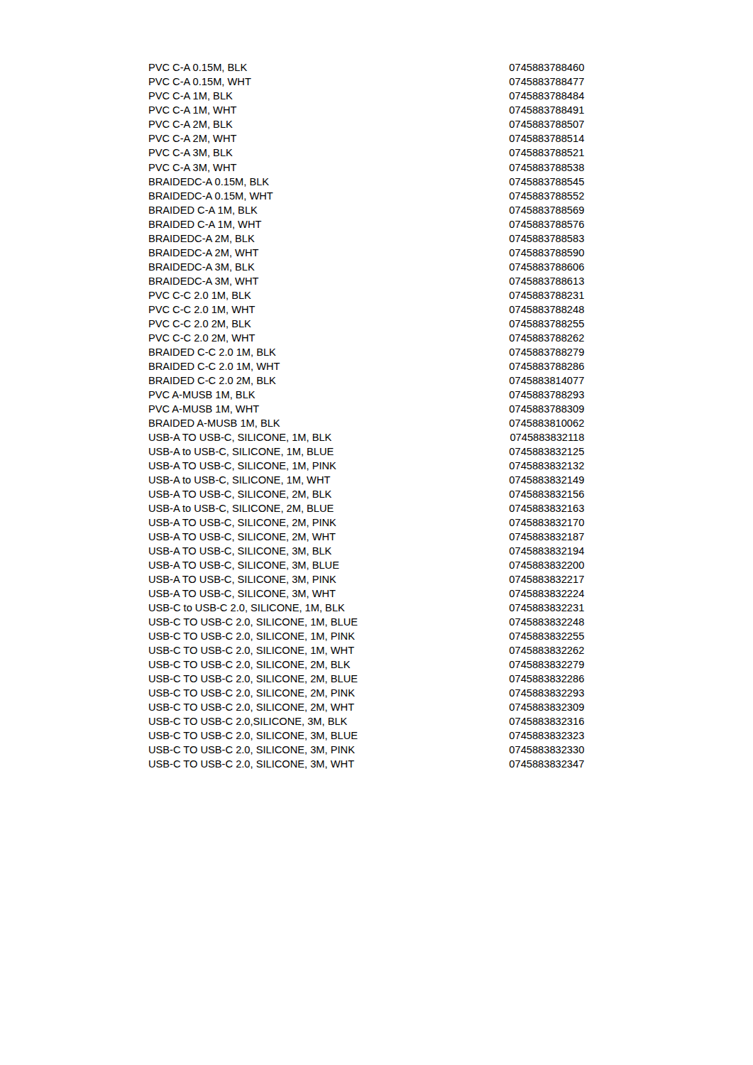| PVC C-A 0.15M, BLK | 0745883788460 |
| PVC C-A 0.15M, WHT | 0745883788477 |
| PVC C-A 1M, BLK | 0745883788484 |
| PVC C-A 1M, WHT | 0745883788491 |
| PVC C-A 2M, BLK | 0745883788507 |
| PVC C-A 2M, WHT | 0745883788514 |
| PVC C-A 3M, BLK | 0745883788521 |
| PVC C-A 3M, WHT | 0745883788538 |
| BRAIDEDC-A 0.15M, BLK | 0745883788545 |
| BRAIDEDC-A 0.15M, WHT | 0745883788552 |
| BRAIDED C-A 1M, BLK | 0745883788569 |
| BRAIDED C-A 1M, WHT | 0745883788576 |
| BRAIDEDC-A 2M, BLK | 0745883788583 |
| BRAIDEDC-A 2M, WHT | 0745883788590 |
| BRAIDEDC-A 3M, BLK | 0745883788606 |
| BRAIDEDC-A 3M, WHT | 0745883788613 |
| PVC C-C 2.0 1M, BLK | 0745883788231 |
| PVC C-C 2.0 1M, WHT | 0745883788248 |
| PVC C-C 2.0 2M, BLK | 0745883788255 |
| PVC C-C 2.0 2M, WHT | 0745883788262 |
| BRAIDED C-C 2.0 1M, BLK | 0745883788279 |
| BRAIDED C-C 2.0 1M, WHT | 0745883788286 |
| BRAIDED C-C 2.0 2M, BLK | 0745883814077 |
| PVC A-MUSB 1M, BLK | 0745883788293 |
| PVC A-MUSB 1M, WHT | 0745883788309 |
| BRAIDED A-MUSB 1M, BLK | 0745883810062 |
| USB-A TO USB-C, SILICONE, 1M, BLK | 0745883832118 |
| USB-A to USB-C, SILICONE, 1M, BLUE | 0745883832125 |
| USB-A TO USB-C, SILICONE, 1M, PINK | 0745883832132 |
| USB-A to USB-C, SILICONE, 1M, WHT | 0745883832149 |
| USB-A TO USB-C, SILICONE, 2M, BLK | 0745883832156 |
| USB-A to USB-C, SILICONE, 2M, BLUE | 0745883832163 |
| USB-A TO USB-C, SILICONE, 2M, PINK | 0745883832170 |
| USB-A TO USB-C, SILICONE, 2M, WHT | 0745883832187 |
| USB-A TO USB-C, SILICONE, 3M, BLK | 0745883832194 |
| USB-A TO USB-C, SILICONE, 3M, BLUE | 0745883832200 |
| USB-A TO USB-C, SILICONE, 3M, PINK | 0745883832217 |
| USB-A TO USB-C, SILICONE, 3M, WHT | 0745883832224 |
| USB-C to USB-C 2.0, SILICONE, 1M, BLK | 0745883832231 |
| USB-C TO USB-C 2.0, SILICONE, 1M, BLUE | 0745883832248 |
| USB-C TO USB-C 2.0, SILICONE, 1M, PINK | 0745883832255 |
| USB-C TO USB-C 2.0, SILICONE, 1M, WHT | 0745883832262 |
| USB-C TO USB-C 2.0, SILICONE, 2M, BLK | 0745883832279 |
| USB-C TO USB-C 2.0, SILICONE, 2M, BLUE | 0745883832286 |
| USB-C TO USB-C 2.0, SILICONE, 2M, PINK | 0745883832293 |
| USB-C TO USB-C 2.0, SILICONE, 2M, WHT | 0745883832309 |
| USB-C TO USB-C 2.0,SILICONE, 3M, BLK | 0745883832316 |
| USB-C TO USB-C 2.0, SILICONE, 3M, BLUE | 0745883832323 |
| USB-C TO USB-C 2.0, SILICONE, 3M, PINK | 0745883832330 |
| USB-C TO USB-C 2.0, SILICONE, 3M, WHT | 0745883832347 |